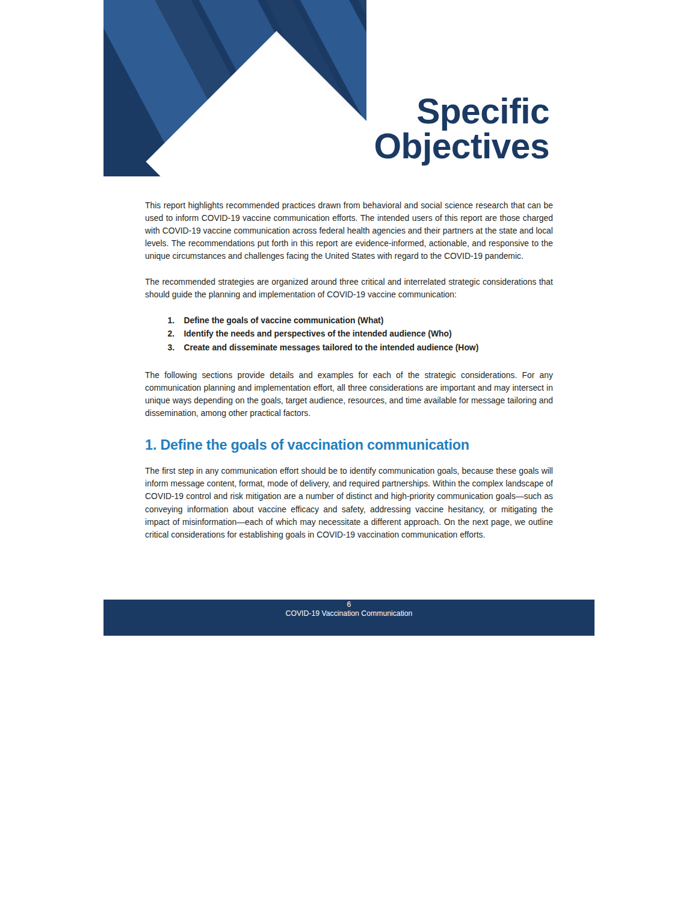Specific Objectives
This report highlights recommended practices drawn from behavioral and social science research that can be used to inform COVID-19 vaccine communication efforts. The intended users of this report are those charged with COVID-19 vaccine communication across federal health agencies and their partners at the state and local levels. The recommendations put forth in this report are evidence-informed, actionable, and responsive to the unique circumstances and challenges facing the United States with regard to the COVID-19 pandemic.
The recommended strategies are organized around three critical and interrelated strategic considerations that should guide the planning and implementation of COVID-19 vaccine communication:
Define the goals of vaccine communication (What)
Identify the needs and perspectives of the intended audience (Who)
Create and disseminate messages tailored to the intended audience (How)
The following sections provide details and examples for each of the strategic considerations. For any communication planning and implementation effort, all three considerations are important and may intersect in unique ways depending on the goals, target audience, resources, and time available for message tailoring and dissemination, among other practical factors.
1. Define the goals of vaccination communication
The first step in any communication effort should be to identify communication goals, because these goals will inform message content, format, mode of delivery, and required partnerships. Within the complex landscape of COVID-19 control and risk mitigation are a number of distinct and high-priority communication goals—such as conveying information about vaccine efficacy and safety, addressing vaccine hesitancy, or mitigating the impact of misinformation—each of which may necessitate a different approach. On the next page, we outline critical considerations for establishing goals in COVID-19 vaccination communication efforts.
6 COVID-19 Vaccination Communication